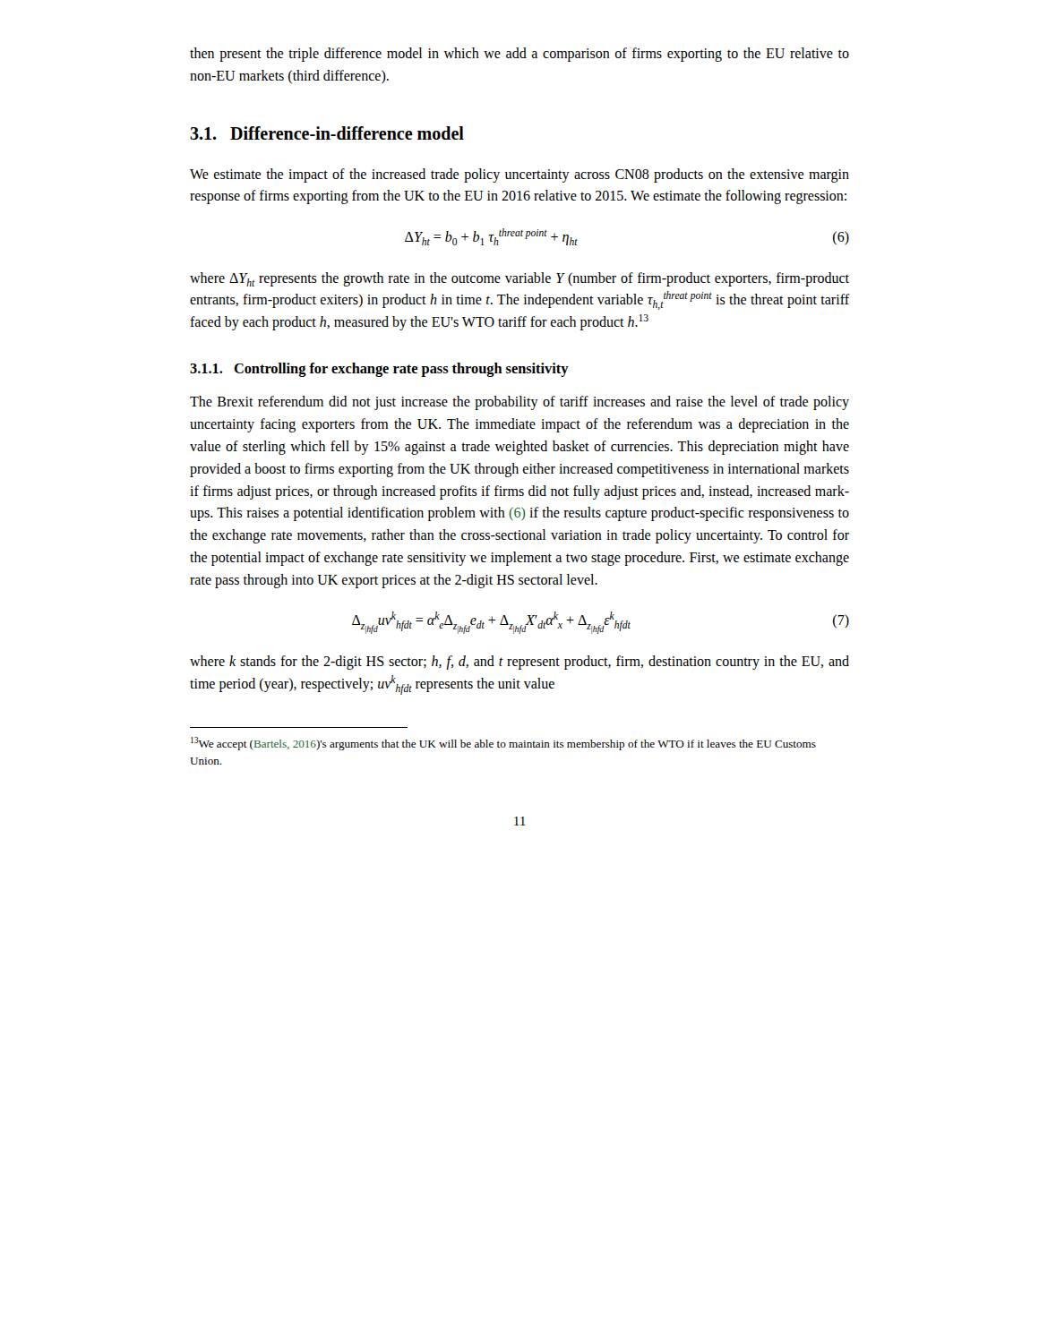then present the triple difference model in which we add a comparison of firms exporting to the EU relative to non-EU markets (third difference).
3.1. Difference-in-difference model
We estimate the impact of the increased trade policy uncertainty across CN08 products on the extensive margin response of firms exporting from the UK to the EU in 2016 relative to 2015. We estimate the following regression:
ΔYht = b0 + b1 τhthreat point + ηht (6)
where ΔYht represents the growth rate in the outcome variable Y (number of firm-product exporters, firm-product entrants, firm-product exiters) in product h in time t. The independent variable τh,tthreat point is the threat point tariff faced by each product h, measured by the EU's WTO tariff for each product h.13
3.1.1. Controlling for exchange rate pass through sensitivity
The Brexit referendum did not just increase the probability of tariff increases and raise the level of trade policy uncertainty facing exporters from the UK. The immediate impact of the referendum was a depreciation in the value of sterling which fell by 15% against a trade weighted basket of currencies. This depreciation might have provided a boost to firms exporting from the UK through either increased competitiveness in international markets if firms adjust prices, or through increased profits if firms did not fully adjust prices and, instead, increased mark-ups. This raises a potential identification problem with (6) if the results capture product-specific responsiveness to the exchange rate movements, rather than the cross-sectional variation in trade policy uncertainty. To control for the potential impact of exchange rate sensitivity we implement a two stage procedure. First, we estimate exchange rate pass through into UK export prices at the 2-digit HS sectoral level.
Δz|hfduvkhfdt = αkeΔz|hfdedt + Δz|hfdX′dtαkx + Δz|hfdεkhfdt (7)
where k stands for the 2-digit HS sector; h, f, d, and t represent product, firm, destination country in the EU, and time period (year), respectively; uvkhfdt represents the unit value
13We accept (Bartels, 2016)'s arguments that the UK will be able to maintain its membership of the WTO if it leaves the EU Customs Union.
11